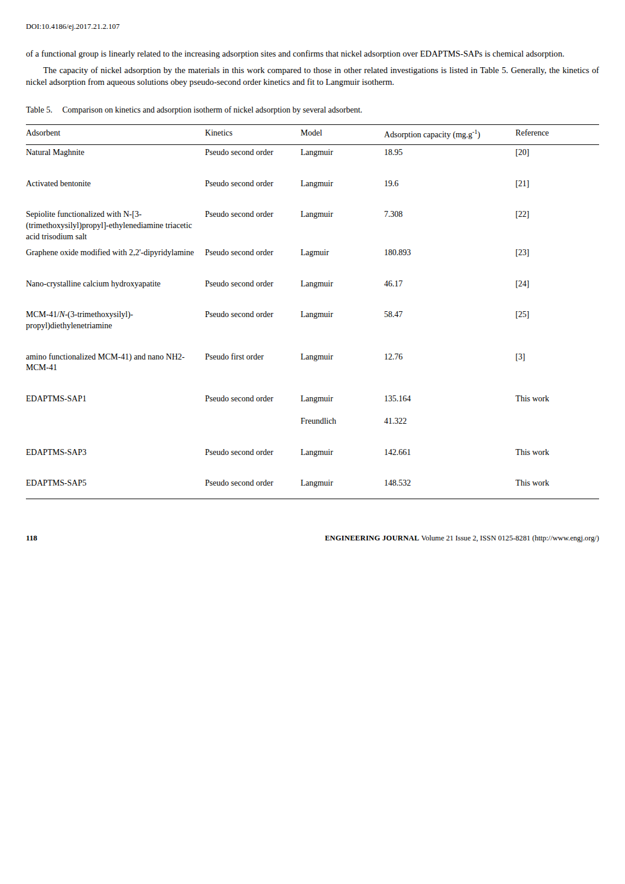DOI:10.4186/ej.2017.21.2.107
of a functional group is linearly related to the increasing adsorption sites and confirms that nickel adsorption over EDAPTMS-SAPs is chemical adsorption.
The capacity of nickel adsorption by the materials in this work compared to those in other related investigations is listed in Table 5. Generally, the kinetics of nickel adsorption from aqueous solutions obey pseudo-second order kinetics and fit to Langmuir isotherm.
Table 5. Comparison on kinetics and adsorption isotherm of nickel adsorption by several adsorbent.
| Adsorbent | Kinetics | Model | Adsorption capacity (mg.g -1 ) | Reference |
| --- | --- | --- | --- | --- |
| Natural Maghnite | Pseudo second order | Langmuir | 18.95 | [20] |
| Activated bentonite | Pseudo second order | Langmuir | 19.6 | [21] |
| Sepiolite functionalized with N-[3-(trimethoxysilyl)propyl]-ethylenediamine triacetic acid trisodium salt | Pseudo second order | Langmuir | 7.308 | [22] |
| Graphene oxide modified with 2,2'-dipyridylamine | Pseudo second order | Lagmuir | 180.893 | [23] |
| Nano-crystalline calcium hydroxyapatite | Pseudo second order | Langmuir | 46.17 | [24] |
| MCM-41/ N -(3-trimethoxysilyl)-propyl)diethylenetriamine | Pseudo second order | Langmuir | 58.47 | [25] |
| amino functionalized MCM-41) and nano NH2-MCM-41 | Pseudo first order | Langmuir | 12.76 | [3] |
| EDAPTMS-SAP1 | Pseudo second order | Langmuir | 135.164 | This work |
| | | Freundlich | 41.322 | |
| EDAPTMS-SAP3 | Pseudo second order | Langmuir | 142.661 | This work |
| EDAPTMS-SAP5 | Pseudo second order | Langmuir | 148.532 | This work |
118
ENGINEERING JOURNAL Volume 21 Issue 2, ISSN 0125-8281 (http://www.engj.org/)